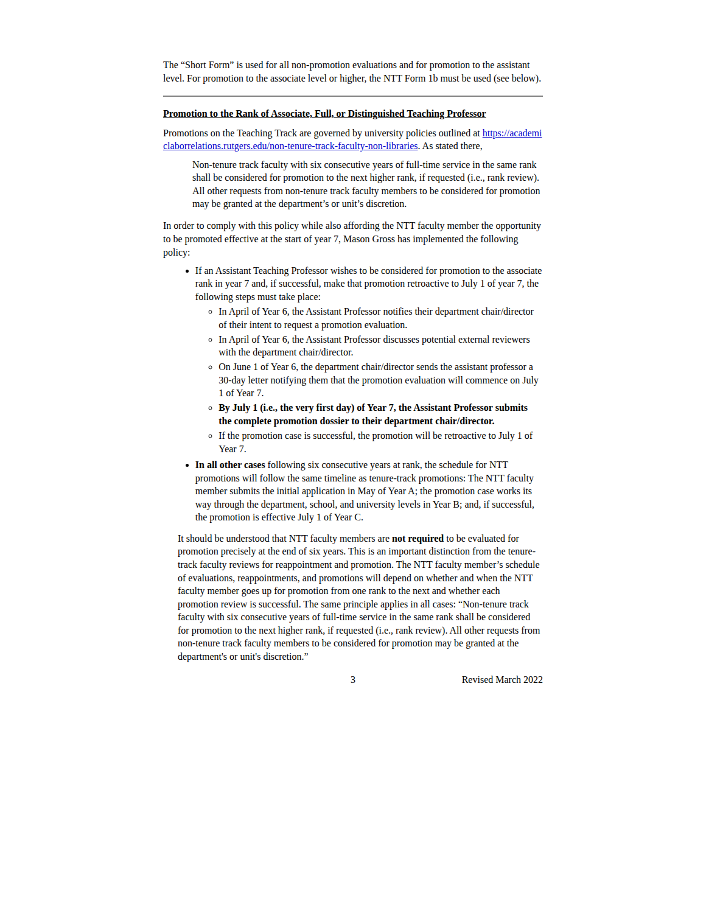The “Short Form” is used for all non-promotion evaluations and for promotion to the assistant level. For promotion to the associate level or higher, the NTT Form 1b must be used (see below).
Promotion to the Rank of Associate, Full, or Distinguished Teaching Professor
Promotions on the Teaching Track are governed by university policies outlined at https://academiclaborrelations.rutgers.edu/non-tenure-track-faculty-non-libraries. As stated there,
Non-tenure track faculty with six consecutive years of full-time service in the same rank shall be considered for promotion to the next higher rank, if requested (i.e., rank review). All other requests from non-tenure track faculty members to be considered for promotion may be granted at the department’s or unit’s discretion.
In order to comply with this policy while also affording the NTT faculty member the opportunity to be promoted effective at the start of year 7, Mason Gross has implemented the following policy:
If an Assistant Teaching Professor wishes to be considered for promotion to the associate rank in year 7 and, if successful, make that promotion retroactive to July 1 of year 7, the following steps must take place:
In April of Year 6, the Assistant Professor notifies their department chair/director of their intent to request a promotion evaluation.
In April of Year 6, the Assistant Professor discusses potential external reviewers with the department chair/director.
On June 1 of Year 6, the department chair/director sends the assistant professor a 30-day letter notifying them that the promotion evaluation will commence on July 1 of Year 7.
By July 1 (i.e., the very first day) of Year 7, the Assistant Professor submits the complete promotion dossier to their department chair/director.
If the promotion case is successful, the promotion will be retroactive to July 1 of Year 7.
In all other cases following six consecutive years at rank, the schedule for NTT promotions will follow the same timeline as tenure-track promotions: The NTT faculty member submits the initial application in May of Year A; the promotion case works its way through the department, school, and university levels in Year B; and, if successful, the promotion is effective July 1 of Year C.
It should be understood that NTT faculty members are not required to be evaluated for promotion precisely at the end of six years. This is an important distinction from the tenure-track faculty reviews for reappointment and promotion. The NTT faculty member’s schedule of evaluations, reappointments, and promotions will depend on whether and when the NTT faculty member goes up for promotion from one rank to the next and whether each promotion review is successful. The same principle applies in all cases: “Non-tenure track faculty with six consecutive years of full-time service in the same rank shall be considered for promotion to the next higher rank, if requested (i.e., rank review). All other requests from non-tenure track faculty members to be considered for promotion may be granted at the department's or unit's discretion.”
3
Revised March 2022